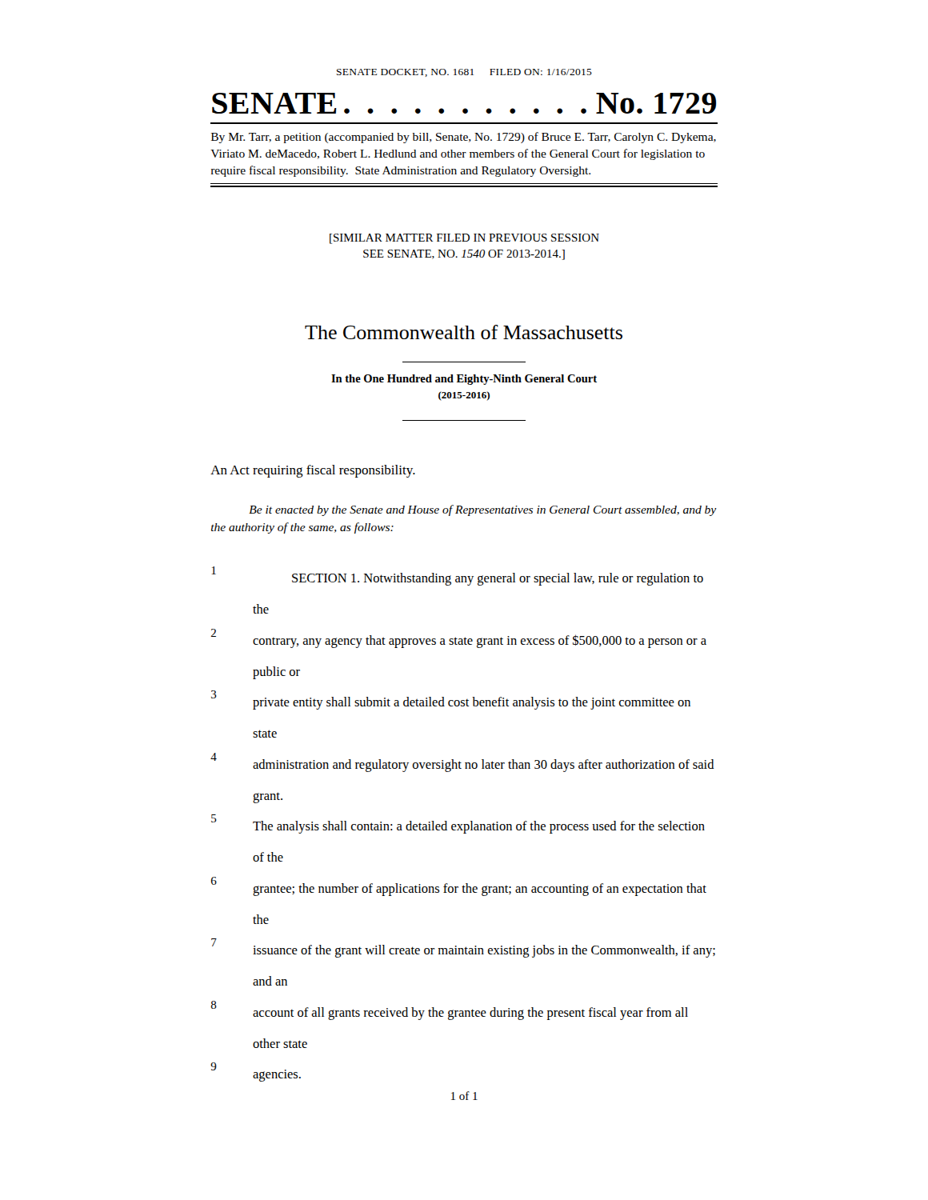SENATE DOCKET, NO. 1681 FILED ON: 1/16/2015
SENATE . . . . . . . . . . . . . . . No. 1729
By Mr. Tarr, a petition (accompanied by bill, Senate, No. 1729) of Bruce E. Tarr, Carolyn C. Dykema, Viriato M. deMacedo, Robert L. Hedlund and other members of the General Court for legislation to require fiscal responsibility. State Administration and Regulatory Oversight.
[SIMILAR MATTER FILED IN PREVIOUS SESSION
SEE SENATE, NO. 1540 OF 2013-2014.]
The Commonwealth of Massachusetts
In the One Hundred and Eighty-Ninth General Court
(2015-2016)
An Act requiring fiscal responsibility.
Be it enacted by the Senate and House of Representatives in General Court assembled, and by the authority of the same, as follows:
| 1 | SECTION 1. Notwithstanding any general or special law, rule or regulation to the |
| 2 | contrary, any agency that approves a state grant in excess of $500,000 to a person or a public or |
| 3 | private entity shall submit a detailed cost benefit analysis to the joint committee on state |
| 4 | administration and regulatory oversight no later than 30 days after authorization of said grant. |
| 5 | The analysis shall contain: a detailed explanation of the process used for the selection of the |
| 6 | grantee; the number of applications for the grant; an accounting of an expectation that the |
| 7 | issuance of the grant will create or maintain existing jobs in the Commonwealth, if any; and an |
| 8 | account of all grants received by the grantee during the present fiscal year from all other state |
| 9 | agencies. |
1 of 1